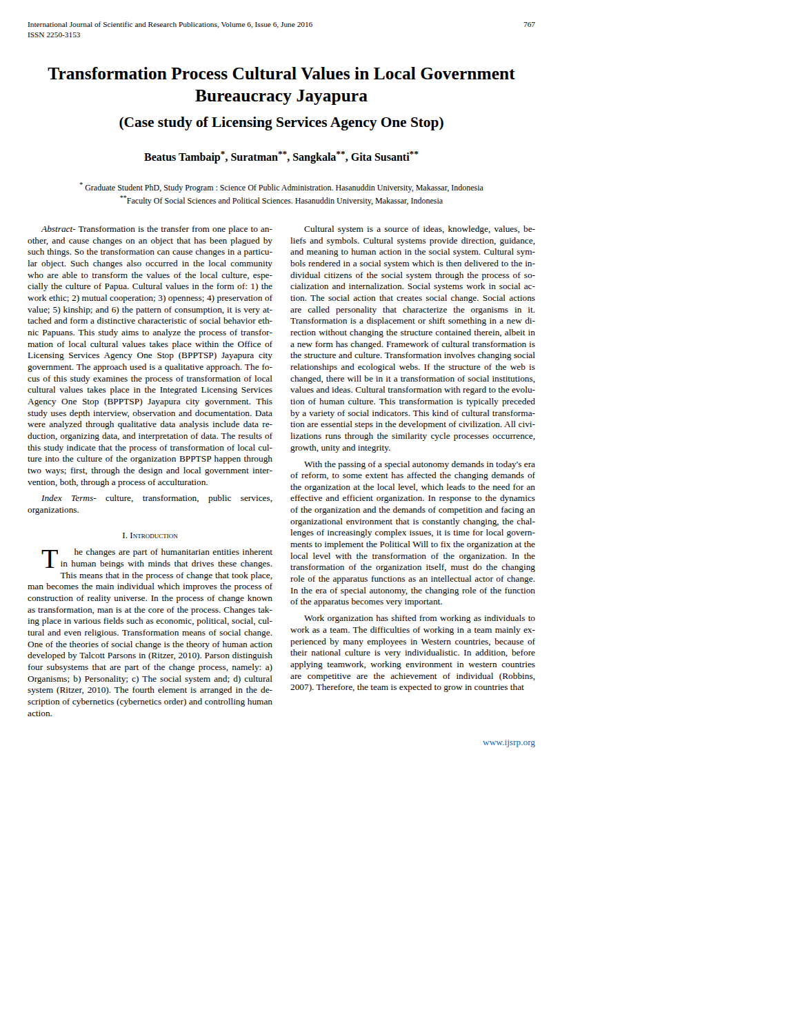International Journal of Scientific and Research Publications, Volume 6, Issue 6, June 2016
ISSN 2250-3153
767
Transformation Process Cultural Values in Local Government Bureaucracy Jayapura
(Case study of Licensing Services Agency One Stop)
Beatus Tambaip*, Suratman**, Sangkala**, Gita Susanti**
* Graduate Student PhD, Study Program : Science Of Public Administration. Hasanuddin University, Makassar, Indonesia
**Faculty Of Social Sciences and Political Sciences. Hasanuddin University, Makassar, Indonesia
Abstract- Transformation is the transfer from one place to another, and cause changes on an object that has been plagued by such things. So the transformation can cause changes in a particular object. Such changes also occurred in the local community who are able to transform the values of the local culture, especially the culture of Papua. Cultural values in the form of: 1) the work ethic; 2) mutual cooperation; 3) openness; 4) preservation of value; 5) kinship; and 6) the pattern of consumption, it is very attached and form a distinctive characteristic of social behavior ethnic Papuans. This study aims to analyze the process of transformation of local cultural values takes place within the Office of Licensing Services Agency One Stop (BPPTSP) Jayapura city government. The approach used is a qualitative approach. The focus of this study examines the process of transformation of local cultural values takes place in the Integrated Licensing Services Agency One Stop (BPPTSP) Jayapura city government. This study uses depth interview, observation and documentation. Data were analyzed through qualitative data analysis include data reduction, organizing data, and interpretation of data. The results of this study indicate that the process of transformation of local culture into the culture of the organization BPPTSP happen through two ways; first, through the design and local government intervention, both, through a process of acculturation.
Index Terms- culture, transformation, public services, organizations.
I. Introduction
The changes are part of humanitarian entities inherent in human beings with minds that drives these changes. This means that in the process of change that took place, man becomes the main individual which improves the process of construction of reality universe. In the process of change known as transformation, man is at the core of the process. Changes taking place in various fields such as economic, political, social, cultural and even religious. Transformation means of social change. One of the theories of social change is the theory of human action developed by Talcott Parsons in (Ritzer, 2010). Parson distinguish four subsystems that are part of the change process, namely: a) Organisms; b) Personality; c) The social system and; d) cultural system (Ritzer, 2010). The fourth element is arranged in the description of cybernetics (cybernetics order) and controlling human action.
Cultural system is a source of ideas, knowledge, values, beliefs and symbols. Cultural systems provide direction, guidance, and meaning to human action in the social system. Cultural symbols rendered in a social system which is then delivered to the individual citizens of the social system through the process of socialization and internalization. Social systems work in social action. The social action that creates social change. Social actions are called personality that characterize the organisms in it. Transformation is a displacement or shift something in a new direction without changing the structure contained therein, albeit in a new form has changed. Framework of cultural transformation is the structure and culture. Transformation involves changing social relationships and ecological webs. If the structure of the web is changed, there will be in it a transformation of social institutions, values and ideas. Cultural transformation with regard to the evolution of human culture. This transformation is typically preceded by a variety of social indicators. This kind of cultural transformation are essential steps in the development of civilization. All civilizations runs through the similarity cycle processes occurrence, growth, unity and integrity.
With the passing of a special autonomy demands in today's era of reform, to some extent has affected the changing demands of the organization at the local level, which leads to the need for an effective and efficient organization. In response to the dynamics of the organization and the demands of competition and facing an organizational environment that is constantly changing, the challenges of increasingly complex issues, it is time for local governments to implement the Political Will to fix the organization at the local level with the transformation of the organization. In the transformation of the organization itself, must do the changing role of the apparatus functions as an intellectual actor of change. In the era of special autonomy, the changing role of the function of the apparatus becomes very important.
Work organization has shifted from working as individuals to work as a team. The difficulties of working in a team mainly experienced by many employees in Western countries, because of their national culture is very individualistic. In addition, before applying teamwork, working environment in western countries are competitive are the achievement of individual (Robbins, 2007). Therefore, the team is expected to grow in countries that
www.ijsrp.org